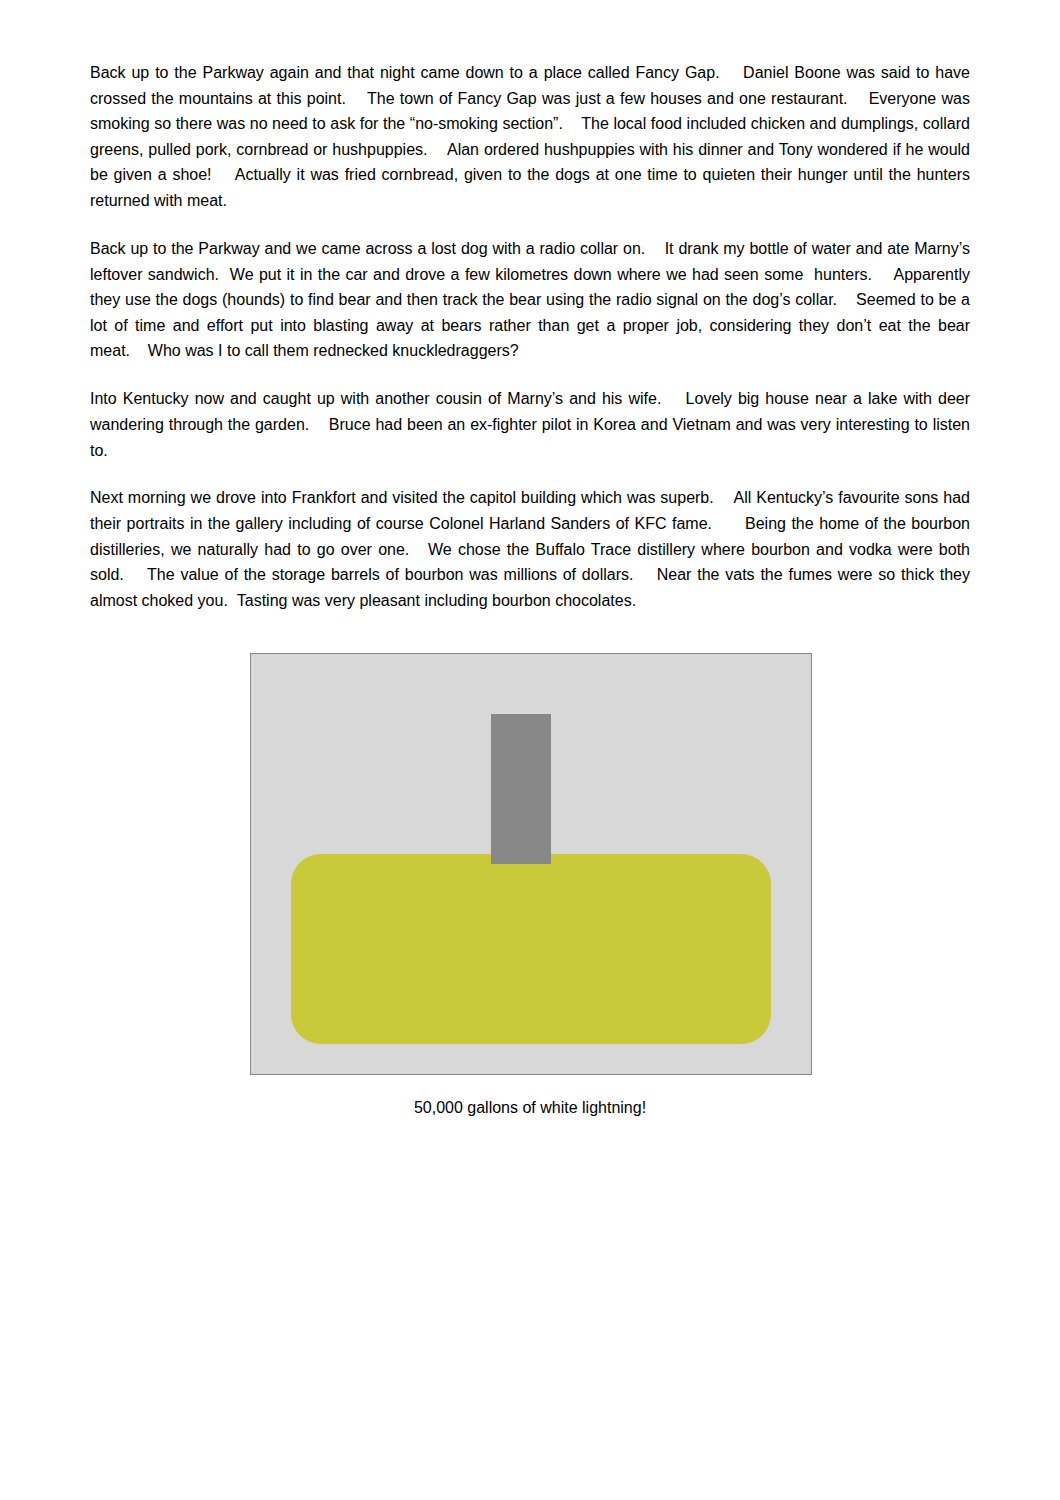Back up to the Parkway again and that night came down to a place called Fancy Gap. Daniel Boone was said to have crossed the mountains at this point. The town of Fancy Gap was just a few houses and one restaurant. Everyone was smoking so there was no need to ask for the “no-smoking section”. The local food included chicken and dumplings, collard greens, pulled pork, cornbread or hushpuppies. Alan ordered hushpuppies with his dinner and Tony wondered if he would be given a shoe! Actually it was fried cornbread, given to the dogs at one time to quieten their hunger until the hunters returned with meat.
Back up to the Parkway and we came across a lost dog with a radio collar on. It drank my bottle of water and ate Marny’s leftover sandwich. We put it in the car and drove a few kilometres down where we had seen some hunters. Apparently they use the dogs (hounds) to find bear and then track the bear using the radio signal on the dog’s collar. Seemed to be a lot of time and effort put into blasting away at bears rather than get a proper job, considering they don’t eat the bear meat. Who was I to call them rednecked knuckledraggers?
Into Kentucky now and caught up with another cousin of Marny’s and his wife. Lovely big house near a lake with deer wandering through the garden. Bruce had been an ex-fighter pilot in Korea and Vietnam and was very interesting to listen to.
Next morning we drove into Frankfort and visited the capitol building which was superb. All Kentucky’s favourite sons had their portraits in the gallery including of course Colonel Harland Sanders of KFC fame. Being the home of the bourbon distilleries, we naturally had to go over one. We chose the Buffalo Trace distillery where bourbon and vodka were both sold. The value of the storage barrels of bourbon was millions of dollars. Near the vats the fumes were so thick they almost choked you. Tasting was very pleasant including bourbon chocolates.
50,000 gallons of white lightning!